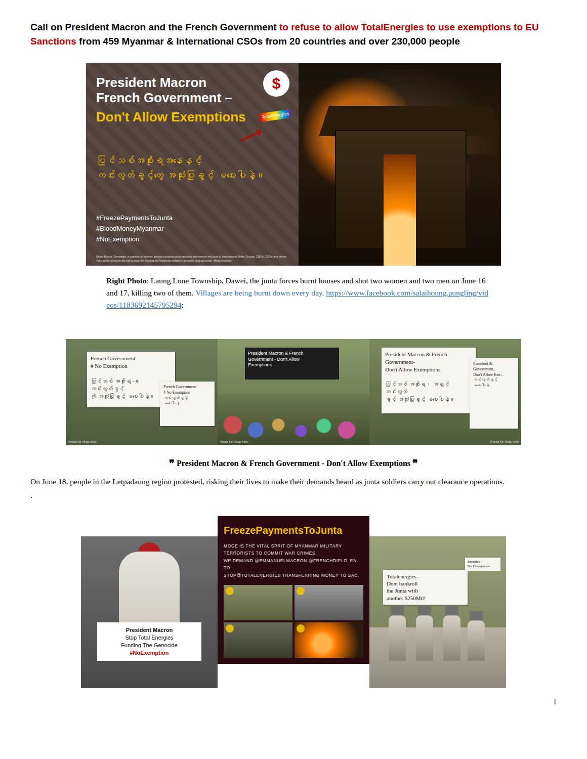Call on President Macron and the French Government to refuse to allow TotalEnergies to use exemptions to EU Sanctions from 459 Myanmar & International CSOs from 20 countries and over 230,000 people
$
President Macron
French Government –
Don't Allow Exemptions
TotalEnergies
⟶
ပြင်သစ်အစိုးရအနေနှင့်
ကင်းလွတ်ခွင့်တွေ အသုံးပြုခွင့် မပေးပါနဲ့။
#FreezePaymentsToJunta
#BloodMoneyMyanmar
#NoExemption
Blood Money Campaign, a coalition of diverse groups including youth activists and women led local & international Strike Groups, CBOs, CSOs and others. Take action and join the call to stop the funding the Myanmar military's atrocities and genocide. #NoExemption
Right Photo: Laung Lone Township, Dawei, the junta forces burnt houses and shot two women and two men on June 16 and 17, killing two of them. Villages are being burnt down every day. https://www.facebook.com/salaihoung.aungling/videos/1183692145795294:
French Government.
# No Exemption
ပြင်သစ် အစိုးရ - # ကင်းလွတ်ခွင့်
ကို အသုံးပြုခွင့် မပေးပါနဲ့။
French Government
# No Exemption
ကင်းလွတ်ခွင့်
မပေးပါနဲ့
Phaung Kar Village Strike
President Macron & French
Government - Don't Allow
Exemptions
Phaung Kar Village Strike
President Macron & French
Government-
Don't Allow Exemptions
ပြင်သစ် အစိုးရ၊ အရှင် ကင်းလွတ်
ခွင့် အသုံးပြုခွင့် မပေးပါနဲ့။
President &
Government,
Don't Allow Exe...
ကင်းလွတ်ခွင့်
မပေးပါနဲ့
Phaung Kar Village Strike
❞ President Macron & French Government - Don't Allow Exemptions ❞
On June 18, people in the Letpadaung region protested, risking their lives to make their demands heard as junta soldiers carry out clearance operations.
.
President Macron
Stop Total Energies
Funding The Genocide
#NoExemption
FreezePaymentsToJunta
MOGE IS THE VITAL SPRIT OF MYANMAR MILITARY
TERRORISTS TO COMMIT WAR CRIMES.
WE DEMAND @EMMANUELMACRON @FRENCHDIPLO_EN TO
STOP@TOTALENERGIES TRANSFERRING MONEY TO SAC.
Totalenergies-
Dont bankroll
the Junta with
another $250Mil!
Energies -
No Exemptions
1